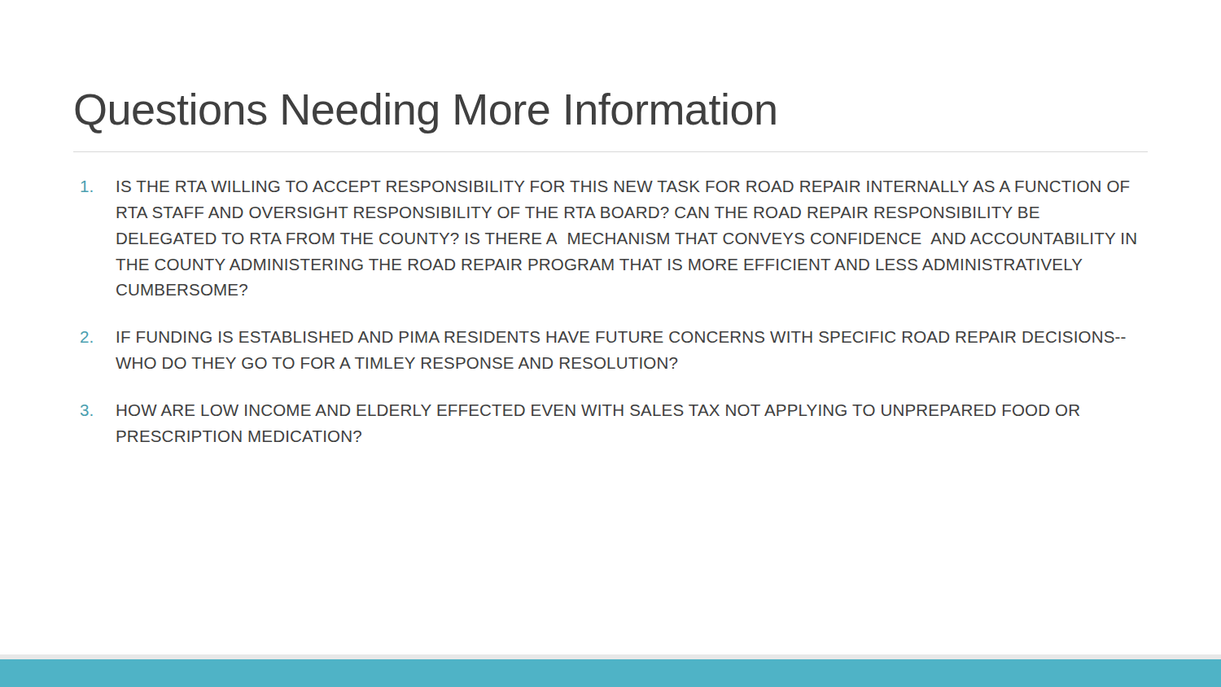Questions Needing More Information
IS THE RTA WILLING TO ACCEPT RESPONSIBILITY FOR THIS NEW TASK FOR ROAD REPAIR INTERNALLY AS A FUNCTION OF RTA STAFF AND OVERSIGHT RESPONSIBILITY OF THE RTA BOARD? CAN THE ROAD REPAIR RESPONSIBILITY BE DELEGATED TO RTA FROM THE COUNTY? IS THERE A MECHANISM THAT CONVEYS CONFIDENCE AND ACCOUNTABILITY IN THE COUNTY ADMINISTERING THE ROAD REPAIR PROGRAM THAT IS MORE EFFICIENT AND LESS ADMINISTRATIVELY CUMBERSOME?
IF FUNDING IS ESTABLISHED AND PIMA RESIDENTS HAVE FUTURE CONCERNS WITH SPECIFIC ROAD REPAIR DECISIONS--WHO DO THEY GO TO FOR A TIMLEY RESPONSE AND RESOLUTION?
HOW ARE LOW INCOME AND ELDERLY EFFECTED EVEN WITH SALES TAX NOT APPLYING TO UNPREPARED FOOD OR PRESCRIPTION MEDICATION?